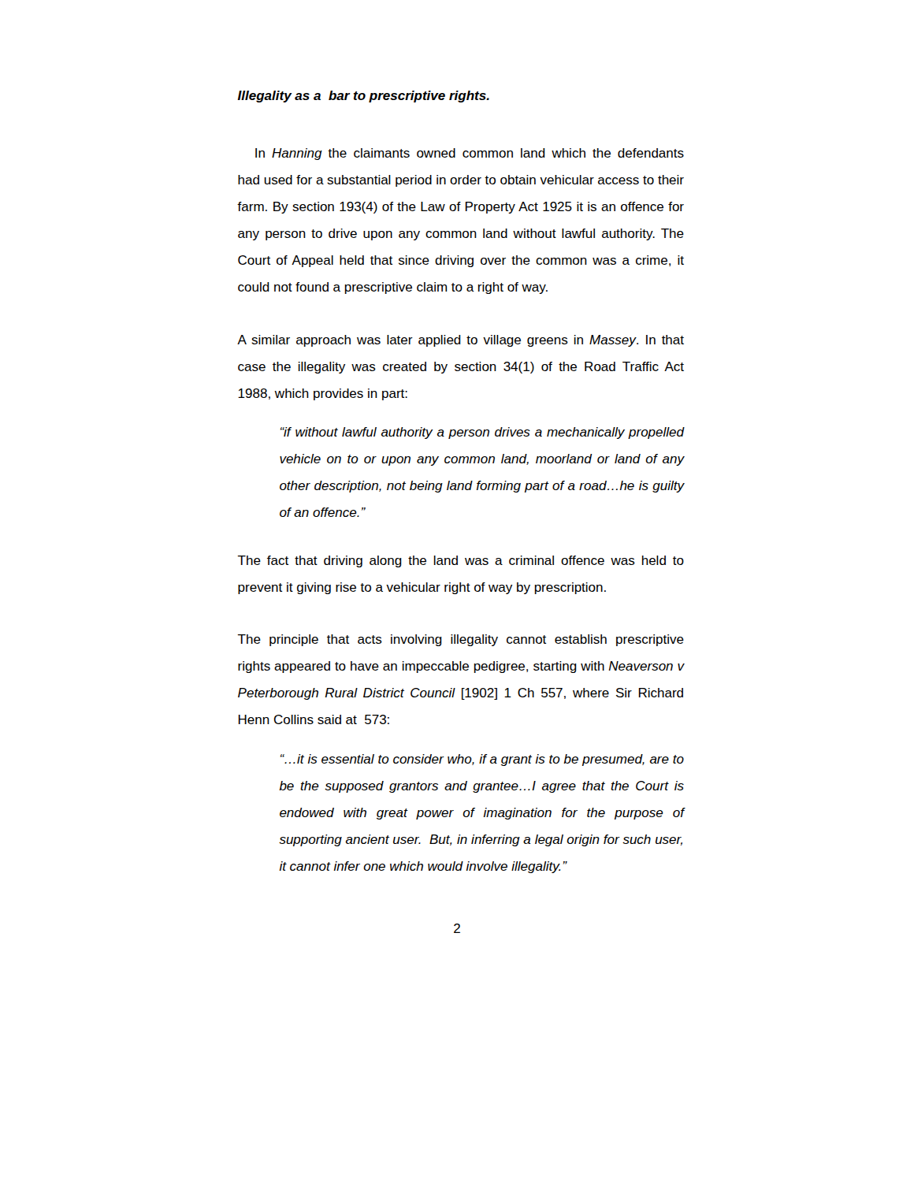Illegality as a bar to prescriptive rights.
In Hanning the claimants owned common land which the defendants had used for a substantial period in order to obtain vehicular access to their farm. By section 193(4) of the Law of Property Act 1925 it is an offence for any person to drive upon any common land without lawful authority. The Court of Appeal held that since driving over the common was a crime, it could not found a prescriptive claim to a right of way.
A similar approach was later applied to village greens in Massey. In that case the illegality was created by section 34(1) of the Road Traffic Act 1988, which provides in part:
“if without lawful authority a person drives a mechanically propelled vehicle on to or upon any common land, moorland or land of any other description, not being land forming part of a road…he is guilty of an offence.”
The fact that driving along the land was a criminal offence was held to prevent it giving rise to a vehicular right of way by prescription.
The principle that acts involving illegality cannot establish prescriptive rights appeared to have an impeccable pedigree, starting with Neaverson v Peterborough Rural District Council [1902] 1 Ch 557, where Sir Richard Henn Collins said at 573:
“…it is essential to consider who, if a grant is to be presumed, are to be the supposed grantors and grantee…I agree that the Court is endowed with great power of imagination for the purpose of supporting ancient user. But, in inferring a legal origin for such user, it cannot infer one which would involve illegality.”
2